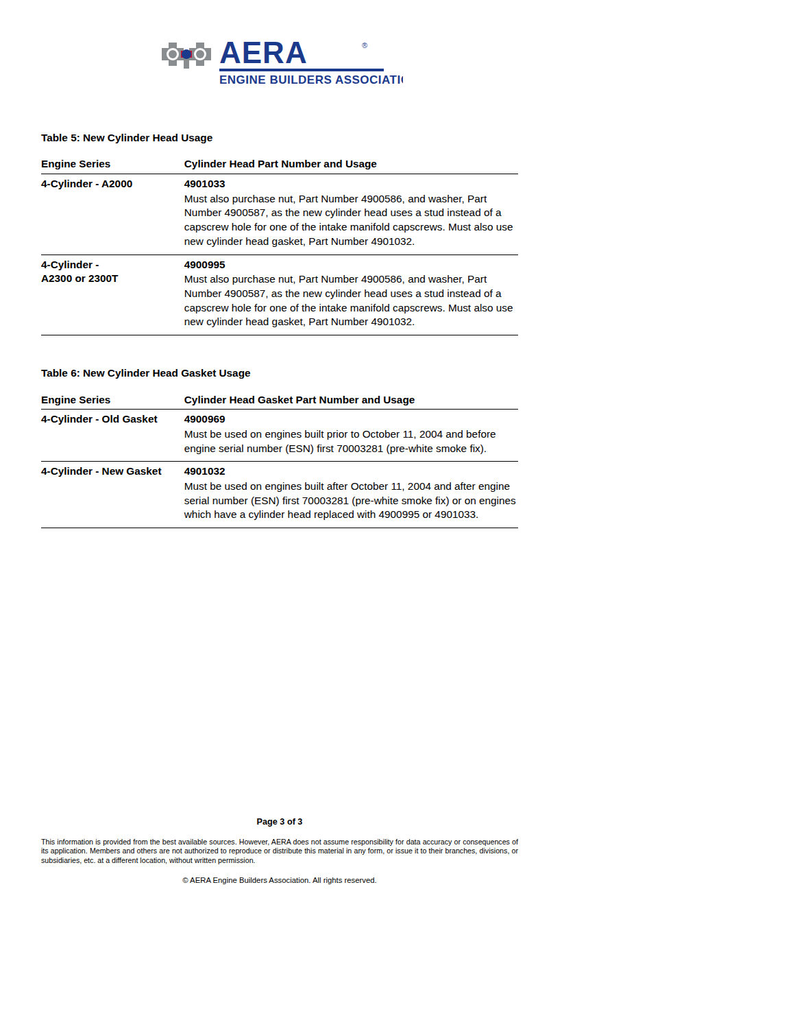AERA ® ENGINE BUILDERS ASSOCIATION
Table 5: New Cylinder Head Usage
| Engine Series | Cylinder Head Part Number and Usage |
| --- | --- |
| 4-Cylinder - A2000 | 4901033 Must also purchase nut, Part Number 4900586, and washer, Part Number 4900587, as the new cylinder head uses a stud instead of a capscrew hole for one of the intake manifold capscrews. Must also use new cylinder head gasket, Part Number 4901032. |
| 4-Cylinder - A2300 or 2300T | 4900995 Must also purchase nut, Part Number 4900586, and washer, Part Number 4900587, as the new cylinder head uses a stud instead of a capscrew hole for one of the intake manifold capscrews. Must also use new cylinder head gasket, Part Number 4901032. |
Table 6: New Cylinder Head Gasket Usage
| Engine Series | Cylinder Head Gasket Part Number and Usage |
| --- | --- |
| 4-Cylinder - Old Gasket | 4900969 Must be used on engines built prior to October 11, 2004 and before engine serial number (ESN) first 70003281 (pre-white smoke fix). |
| 4-Cylinder - New Gasket | 4901032 Must be used on engines built after October 11, 2004 and after engine serial number (ESN) first 70003281 (pre-white smoke fix) or on engines which have a cylinder head replaced with 4900995 or 4901033. |
Page 3 of 3
This information is provided from the best available sources. However, AERA does not assume responsibility for data accuracy or consequences of its application. Members and others are not authorized to reproduce or distribute this material in any form, or issue it to their branches, divisions, or subsidiaries, etc. at a different location, without written permission.
© AERA Engine Builders Association. All rights reserved.